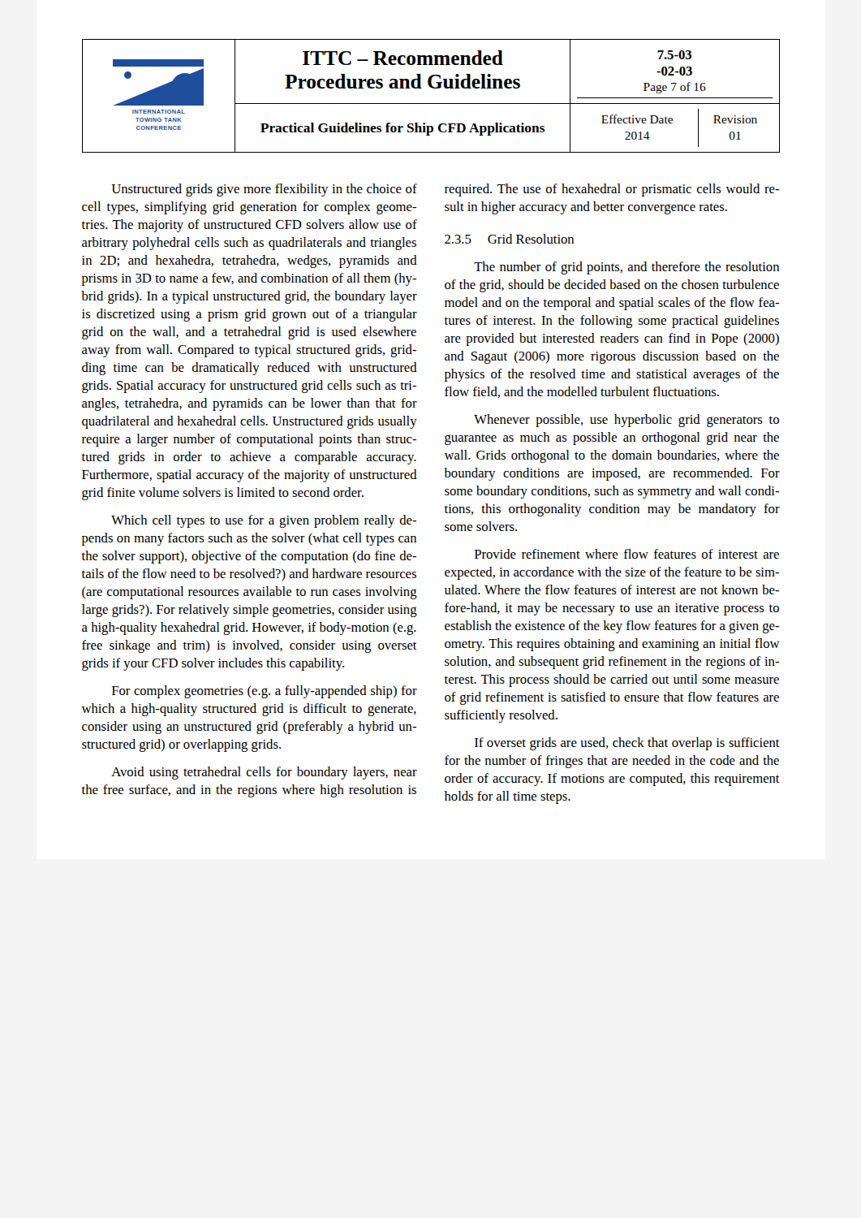| International Towing Tank Conference | ITTC – Recommended Procedures and Guidelines | / 7.5-03 -02-03 Page 7 of 16 / |
| Practical Guidelines for Ship CFD Applications | / Effective Date 2014 / Revision 01 / |
Unstructured grids give more flexibility in the choice of cell types, simplifying grid generation for complex geometries. The majority of unstructured CFD solvers allow use of arbitrary polyhedral cells such as quadrilaterals and triangles in 2D; and hexahedra, tetrahedra, wedges, pyramids and prisms in 3D to name a few, and combination of all them (hybrid grids). In a typical unstructured grid, the boundary layer is discretized using a prism grid grown out of a triangular grid on the wall, and a tetrahedral grid is used elsewhere away from wall. Compared to typical structured grids, gridding time can be dramatically reduced with unstructured grids. Spatial accuracy for unstructured grid cells such as triangles, tetrahedra, and pyramids can be lower than that for quadrilateral and hexahedral cells. Unstructured grids usually require a larger number of computational points than structured grids in order to achieve a comparable accuracy. Furthermore, spatial accuracy of the majority of unstructured grid finite volume solvers is limited to second order.
Which cell types to use for a given problem really depends on many factors such as the solver (what cell types can the solver support), objective of the computation (do fine details of the flow need to be resolved?) and hardware resources (are computational resources available to run cases involving large grids?). For relatively simple geometries, consider using a high-quality hexahedral grid. However, if body-motion (e.g. free sinkage and trim) is involved, consider using overset grids if your CFD solver includes this capability.
For complex geometries (e.g. a fully-appended ship) for which a high-quality structured grid is difficult to generate, consider using an unstructured grid (preferably a hybrid unstructured grid) or overlapping grids.
Avoid using tetrahedral cells for boundary layers, near the free surface, and in the regions where high resolution is required. The use of hexahedral or prismatic cells would result in higher accuracy and better convergence rates.
2.3.5 Grid Resolution
The number of grid points, and therefore the resolution of the grid, should be decided based on the chosen turbulence model and on the temporal and spatial scales of the flow features of interest. In the following some practical guidelines are provided but interested readers can find in Pope (2000) and Sagaut (2006) more rigorous discussion based on the physics of the resolved time and statistical averages of the flow field, and the modelled turbulent fluctuations.
Whenever possible, use hyperbolic grid generators to guarantee as much as possible an orthogonal grid near the wall. Grids orthogonal to the domain boundaries, where the boundary conditions are imposed, are recommended. For some boundary conditions, such as symmetry and wall conditions, this orthogonality condition may be mandatory for some solvers.
Provide refinement where flow features of interest are expected, in accordance with the size of the feature to be simulated. Where the flow features of interest are not known before-hand, it may be necessary to use an iterative process to establish the existence of the key flow features for a given geometry. This requires obtaining and examining an initial flow solution, and subsequent grid refinement in the regions of interest. This process should be carried out until some measure of grid refinement is satisfied to ensure that flow features are sufficiently resolved.
If overset grids are used, check that overlap is sufficient for the number of fringes that are needed in the code and the order of accuracy. If motions are computed, this requirement holds for all time steps.